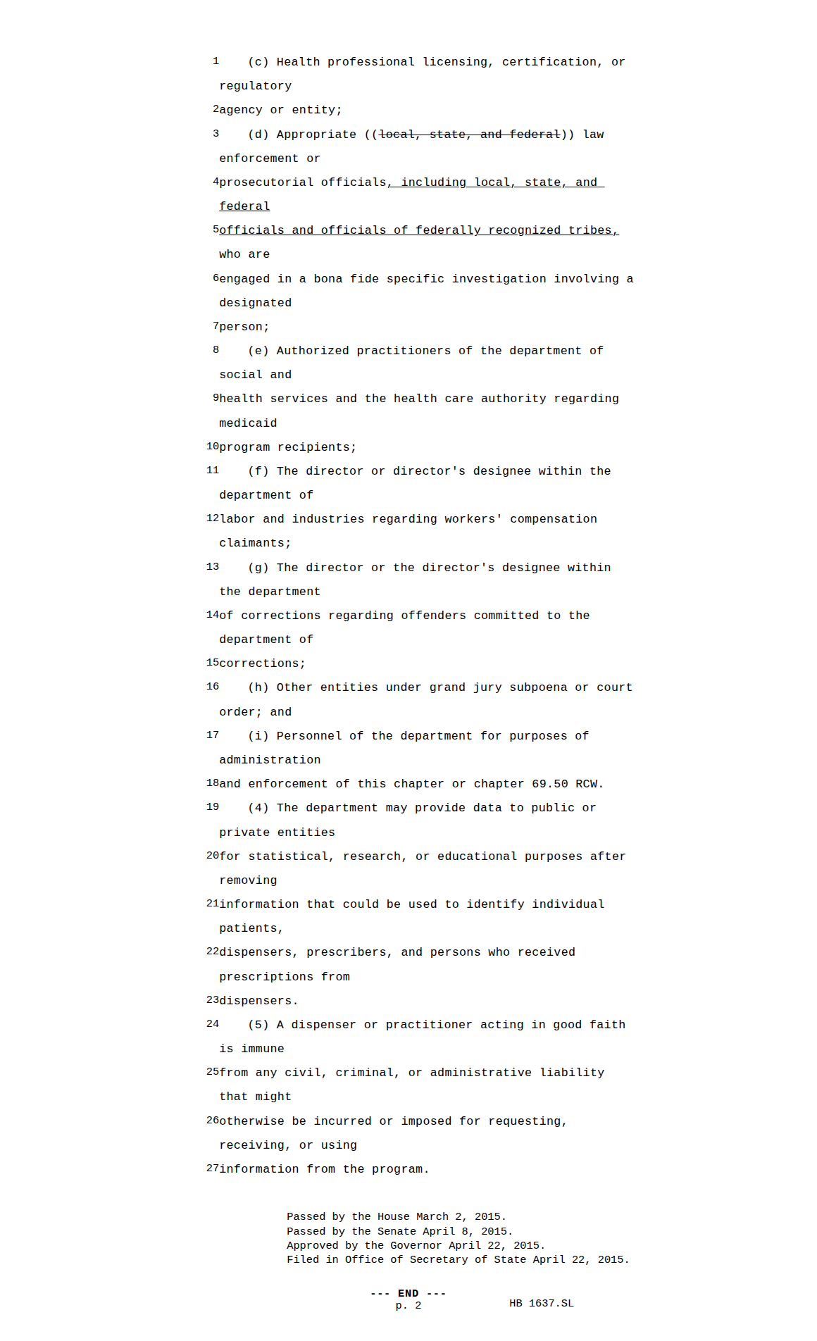| 1 | (c) Health professional licensing, certification, or regulatory |
| 2 | agency or entity; |
| 3 | (d) Appropriate (( local, state, and federal )) law enforcement or |
| 4 | prosecutorial officials , including local, state, and federal |
| 5 | officials and officials of federally recognized tribes, who are |
| 6 | engaged in a bona fide specific investigation involving a designated |
| 7 | person; |
| 8 | (e) Authorized practitioners of the department of social and |
| 9 | health services and the health care authority regarding medicaid |
| 10 | program recipients; |
| 11 | (f) The director or director's designee within the department of |
| 12 | labor and industries regarding workers' compensation claimants; |
| 13 | (g) The director or the director's designee within the department |
| 14 | of corrections regarding offenders committed to the department of |
| 15 | corrections; |
| 16 | (h) Other entities under grand jury subpoena or court order; and |
| 17 | (i) Personnel of the department for purposes of administration |
| 18 | and enforcement of this chapter or chapter 69.50 RCW. |
| 19 | (4) The department may provide data to public or private entities |
| 20 | for statistical, research, or educational purposes after removing |
| 21 | information that could be used to identify individual patients, |
| 22 | dispensers, prescribers, and persons who received prescriptions from |
| 23 | dispensers. |
| 24 | (5) A dispenser or practitioner acting in good faith is immune |
| 25 | from any civil, criminal, or administrative liability that might |
| 26 | otherwise be incurred or imposed for requesting, receiving, or using |
| 27 | information from the program. |
Passed by the House March 2, 2015. Passed by the Senate April 8, 2015. Approved by the Governor April 22, 2015. Filed in Office of Secretary of State April 22, 2015.
--- END ---
p. 2
HB 1637.SL